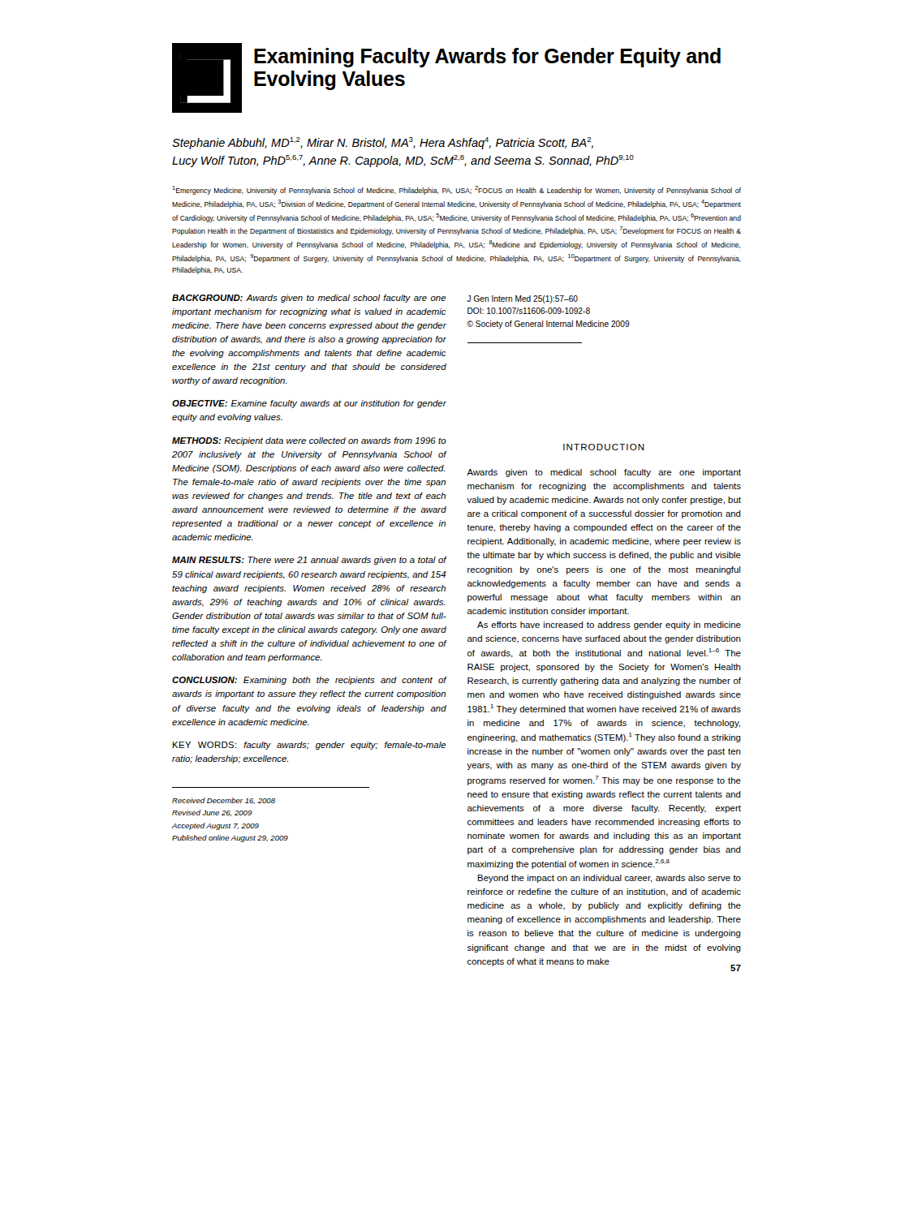Examining Faculty Awards for Gender Equity and Evolving Values
Stephanie Abbuhl, MD1,2, Mirar N. Bristol, MA3, Hera Ashfaq4, Patricia Scott, BA2,
Lucy Wolf Tuton, PhD5,6,7, Anne R. Cappola, MD, ScM2,8, and Seema S. Sonnad, PhD9,10
1Emergency Medicine, University of Pennsylvania School of Medicine, Philadelphia, PA, USA; 2FOCUS on Health & Leadership for Women, University of Pennsylvania School of Medicine, Philadelphia, PA, USA; 3Division of Medicine, Department of General Internal Medicine, University of Pennsylvania School of Medicine, Philadelphia, PA, USA; 4Department of Cardiology, University of Pennsylvania School of Medicine, Philadelphia, PA, USA; 5Medicine, University of Pennsylvania School of Medicine, Philadelphia, PA, USA; 6Prevention and Population Health in the Department of Biostatistics and Epidemiology, University of Pennsylvania School of Medicine, Philadelphia, PA, USA; 7Development for FOCUS on Health & Leadership for Women, University of Pennsylvania School of Medicine, Philadelphia, PA, USA; 8Medicine and Epidemiology, University of Pennsylvania School of Medicine, Philadelphia, PA, USA; 9Department of Surgery, University of Pennsylvania School of Medicine, Philadelphia, PA, USA; 10Department of Surgery, University of Pennsylvania, Philadelphia, PA, USA.
BACKGROUND: Awards given to medical school faculty are one important mechanism for recognizing what is valued in academic medicine. There have been concerns expressed about the gender distribution of awards, and there is also a growing appreciation for the evolving accomplishments and talents that define academic excellence in the 21st century and that should be considered worthy of award recognition.
OBJECTIVE: Examine faculty awards at our institution for gender equity and evolving values.
METHODS: Recipient data were collected on awards from 1996 to 2007 inclusively at the University of Pennsylvania School of Medicine (SOM). Descriptions of each award also were collected. The female-to-male ratio of award recipients over the time span was reviewed for changes and trends. The title and text of each award announcement were reviewed to determine if the award represented a traditional or a newer concept of excellence in academic medicine.
MAIN RESULTS: There were 21 annual awards given to a total of 59 clinical award recipients, 60 research award recipients, and 154 teaching award recipients. Women received 28% of research awards, 29% of teaching awards and 10% of clinical awards. Gender distribution of total awards was similar to that of SOM full-time faculty except in the clinical awards category. Only one award reflected a shift in the culture of individual achievement to one of collaboration and team performance.
CONCLUSION: Examining both the recipients and content of awards is important to assure they reflect the current composition of diverse faculty and the evolving ideals of leadership and excellence in academic medicine.
KEY WORDS: faculty awards; gender equity; female-to-male ratio; leadership; excellence.
Received December 16, 2008
Revised June 26, 2009
Accepted August 7, 2009
Published online August 29, 2009
J Gen Intern Med 25(1):57–60
DOI: 10.1007/s11606-009-1092-8
© Society of General Internal Medicine 2009
INTRODUCTION
Awards given to medical school faculty are one important mechanism for recognizing the accomplishments and talents valued by academic medicine. Awards not only confer prestige, but are a critical component of a successful dossier for promotion and tenure, thereby having a compounded effect on the career of the recipient. Additionally, in academic medicine, where peer review is the ultimate bar by which success is defined, the public and visible recognition by one's peers is one of the most meaningful acknowledgements a faculty member can have and sends a powerful message about what faculty members within an academic institution consider important.
As efforts have increased to address gender equity in medicine and science, concerns have surfaced about the gender distribution of awards, at both the institutional and national level.1–6 The RAISE project, sponsored by the Society for Women's Health Research, is currently gathering data and analyzing the number of men and women who have received distinguished awards since 1981.1 They determined that women have received 21% of awards in medicine and 17% of awards in science, technology, engineering, and mathematics (STEM).1 They also found a striking increase in the number of "women only" awards over the past ten years, with as many as one-third of the STEM awards given by programs reserved for women.7 This may be one response to the need to ensure that existing awards reflect the current talents and achievements of a more diverse faculty. Recently, expert committees and leaders have recommended increasing efforts to nominate women for awards and including this as an important part of a comprehensive plan for addressing gender bias and maximizing the potential of women in science.2,6,8
Beyond the impact on an individual career, awards also serve to reinforce or redefine the culture of an institution, and of academic medicine as a whole, by publicly and explicitly defining the meaning of excellence in accomplishments and leadership. There is reason to believe that the culture of medicine is undergoing significant change and that we are in the midst of evolving concepts of what it means to make
57